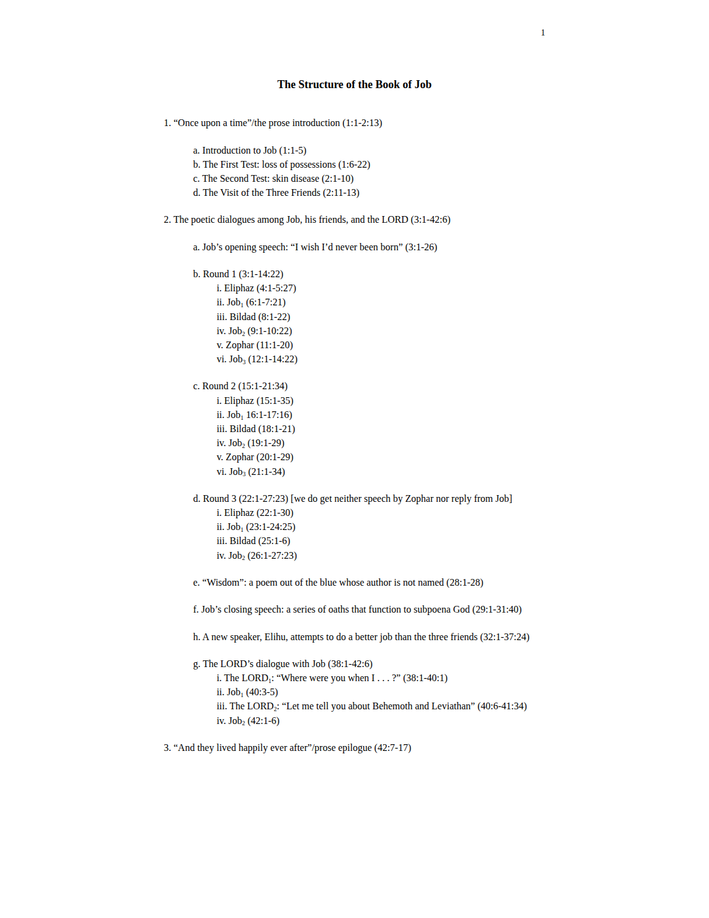1
The Structure of the Book of Job
1. “Once upon a time”/the prose introduction (1:1-2:13)
a. Introduction to Job (1:1-5)
b. The First Test: loss of possessions (1:6-22)
c. The Second Test: skin disease (2:1-10)
d. The Visit of the Three Friends (2:11-13)
2. The poetic dialogues among Job, his friends, and the LORD (3:1-42:6)
a. Job’s opening speech: “I wish I’d never been born” (3:1-26)
b. Round 1 (3:1-14:22)
i. Eliphaz (4:1-5:27)
ii. Job1 (6:1-7:21)
iii. Bildad (8:1-22)
iv. Job2 (9:1-10:22)
v. Zophar (11:1-20)
vi. Job3 (12:1-14:22)
c. Round 2 (15:1-21:34)
i. Eliphaz (15:1-35)
ii. Job1 16:1-17:16)
iii. Bildad (18:1-21)
iv. Job2 (19:1-29)
v. Zophar (20:1-29)
vi. Job3 (21:1-34)
d. Round 3 (22:1-27:23) [we do get neither speech by Zophar nor reply from Job]
i. Eliphaz (22:1-30)
ii. Job1 (23:1-24:25)
iii. Bildad (25:1-6)
iv. Job2 (26:1-27:23)
e. “Wisdom”: a poem out of the blue whose author is not named (28:1-28)
f. Job’s closing speech: a series of oaths that function to subpoena God (29:1-31:40)
h. A new speaker, Elihu, attempts to do a better job than the three friends (32:1-37:24)
g. The LORD’s dialogue with Job (38:1-42:6)
i. The LORD1: “Where were you when I . . . ?” (38:1-40:1)
ii. Job1 (40:3-5)
iii. The LORD2: “Let me tell you about Behemoth and Leviathan” (40:6-41:34)
iv. Job2 (42:1-6)
3. “And they lived happily ever after”/prose epilogue (42:7-17)